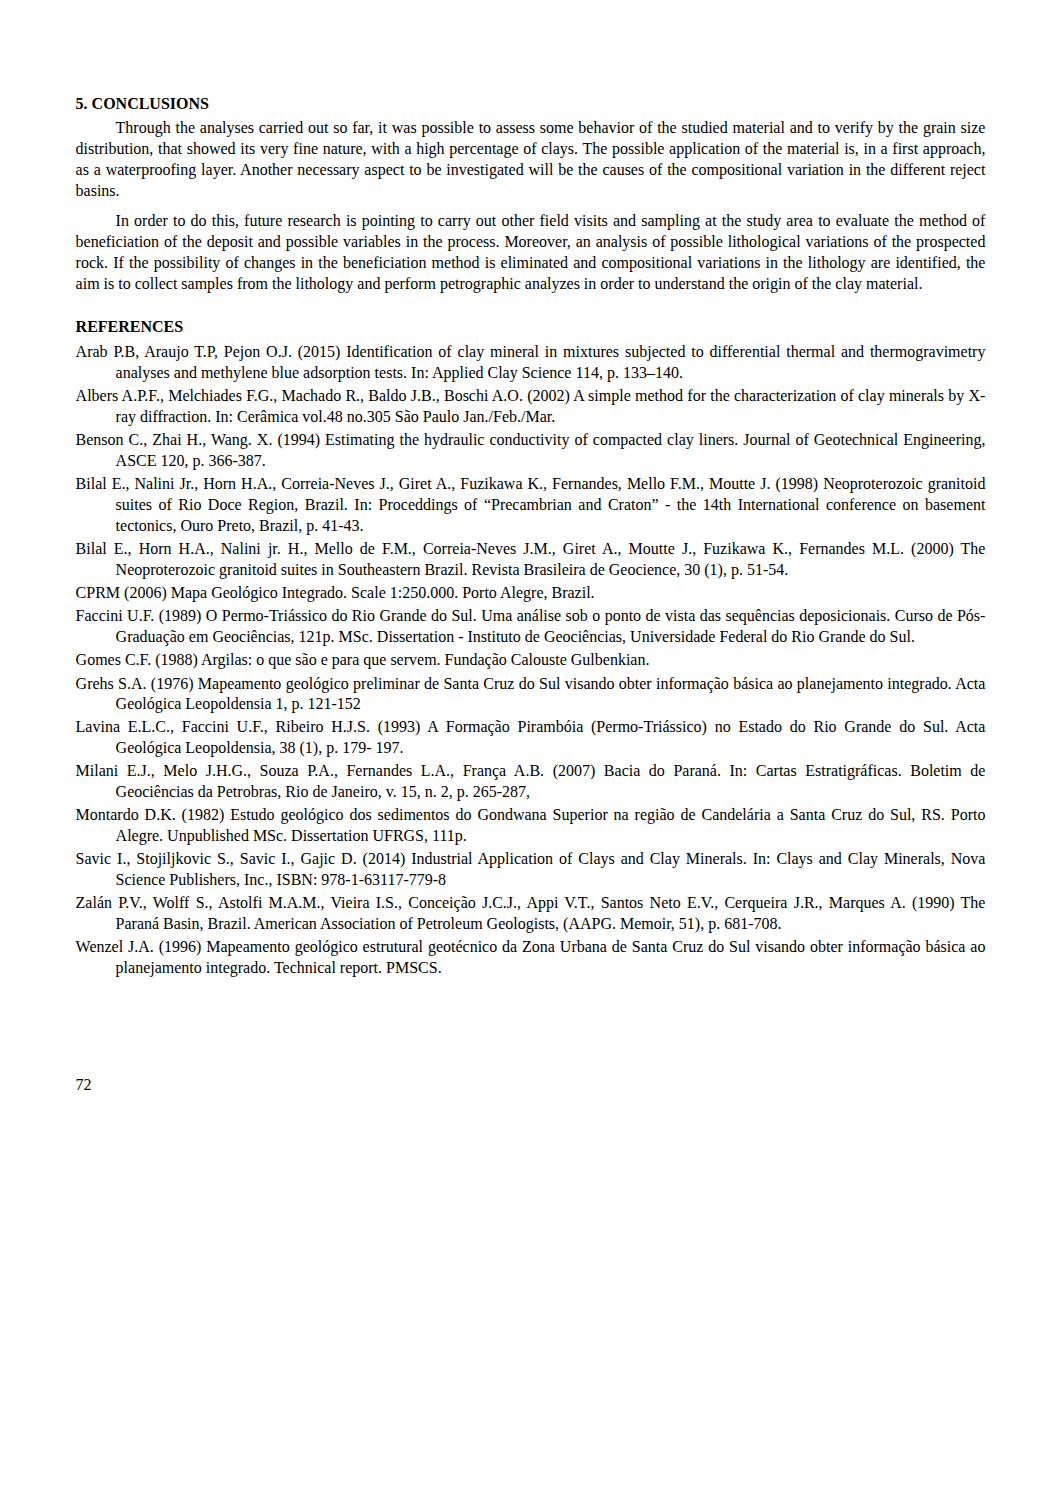5. CONCLUSIONS
Through the analyses carried out so far, it was possible to assess some behavior of the studied material and to verify by the grain size distribution, that showed its very fine nature, with a high percentage of clays. The possible application of the material is, in a first approach, as a waterproofing layer. Another necessary aspect to be investigated will be the causes of the compositional variation in the different reject basins.
In order to do this, future research is pointing to carry out other field visits and sampling at the study area to evaluate the method of beneficiation of the deposit and possible variables in the process. Moreover, an analysis of possible lithological variations of the prospected rock. If the possibility of changes in the beneficiation method is eliminated and compositional variations in the lithology are identified, the aim is to collect samples from the lithology and perform petrographic analyzes in order to understand the origin of the clay material.
REFERENCES
Arab P.B, Araujo T.P, Pejon O.J. (2015) Identification of clay mineral in mixtures subjected to differential thermal and thermogravimetry analyses and methylene blue adsorption tests. In: Applied Clay Science 114, p. 133–140.
Albers A.P.F., Melchiades F.G., Machado R., Baldo J.B., Boschi A.O. (2002) A simple method for the characterization of clay minerals by X-ray diffraction. In: Cerâmica vol.48 no.305 São Paulo Jan./Feb./Mar.
Benson C., Zhai H., Wang. X. (1994) Estimating the hydraulic conductivity of compacted clay liners. Journal of Geotechnical Engineering, ASCE 120, p. 366-387.
Bilal E., Nalini Jr., Horn H.A., Correia-Neves J., Giret A., Fuzikawa K., Fernandes, Mello F.M., Moutte J. (1998) Neoproterozoic granitoid suites of Rio Doce Region, Brazil. In: Proceddings of “Precambrian and Craton” - the 14th International conference on basement tectonics, Ouro Preto, Brazil, p. 41-43.
Bilal E., Horn H.A., Nalini jr. H., Mello de F.M., Correia-Neves J.M., Giret A., Moutte J., Fuzikawa K., Fernandes M.L. (2000) The Neoproterozoic granitoid suites in Southeastern Brazil. Revista Brasileira de Geocience, 30 (1), p. 51-54.
CPRM (2006) Mapa Geológico Integrado. Scale 1:250.000. Porto Alegre, Brazil.
Faccini U.F. (1989) O Permo-Triássico do Rio Grande do Sul. Uma análise sob o ponto de vista das sequências deposicionais. Curso de Pós-Graduação em Geociências, 121p. MSc. Dissertation - Instituto de Geociências, Universidade Federal do Rio Grande do Sul.
Gomes C.F. (1988) Argilas: o que são e para que servem. Fundação Calouste Gulbenkian.
Grehs S.A. (1976) Mapeamento geológico preliminar de Santa Cruz do Sul visando obter informação básica ao planejamento integrado. Acta Geológica Leopoldensia 1, p. 121-152
Lavina E.L.C., Faccini U.F., Ribeiro H.J.S. (1993) A Formação Pirambóia (Permo-Triássico) no Estado do Rio Grande do Sul. Acta Geológica Leopoldensia, 38 (1), p. 179- 197.
Milani E.J., Melo J.H.G., Souza P.A., Fernandes L.A., França A.B. (2007) Bacia do Paraná. In: Cartas Estratigráficas. Boletim de Geociências da Petrobras, Rio de Janeiro, v. 15, n. 2, p. 265-287,
Montardo D.K. (1982) Estudo geológico dos sedimentos do Gondwana Superior na região de Candelária a Santa Cruz do Sul, RS. Porto Alegre. Unpublished MSc. Dissertation UFRGS, 111p.
Savic I., Stojiljkovic S., Savic I., Gajic D. (2014) Industrial Application of Clays and Clay Minerals. In: Clays and Clay Minerals, Nova Science Publishers, Inc., ISBN: 978-1-63117-779-8
Zalán P.V., Wolff S., Astolfi M.A.M., Vieira I.S., Conceição J.C.J., Appi V.T., Santos Neto E.V., Cerqueira J.R., Marques A. (1990) The Paraná Basin, Brazil. American Association of Petroleum Geologists, (AAPG. Memoir, 51), p. 681-708.
Wenzel J.A. (1996) Mapeamento geológico estrutural geotécnico da Zona Urbana de Santa Cruz do Sul visando obter informação básica ao planejamento integrado. Technical report. PMSCS.
72